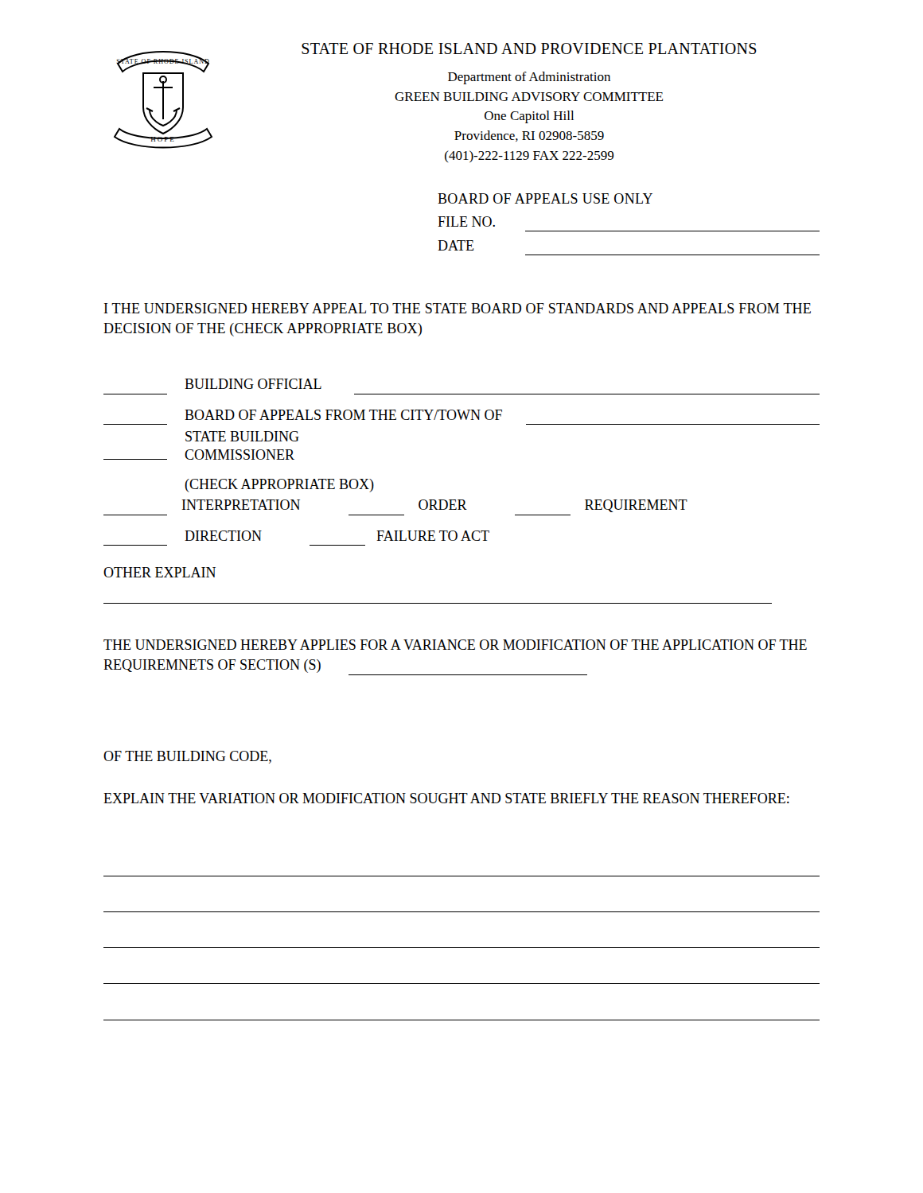STATE OF RHODE ISLAND HOPE
STATE OF RHODE ISLAND AND PROVIDENCE PLANTATIONS
Department of Administration
GREEN BUILDING ADVISORY COMMITTEE
One Capitol Hill
Providence, RI 02908-5859
(401)-222-1129 FAX 222-2599
BOARD OF APPEALS USE ONLY
FILE NO.
DATE
I THE UNDERSIGNED HEREBY APPEAL TO THE STATE BOARD OF STANDARDS AND APPEALS FROM THE DECISION OF THE (CHECK APPROPRIATE BOX)
BUILDING OFFICIAL
BOARD OF APPEALS FROM THE CITY/TOWN OF
STATE BUILDING
COMMISSIONER
(CHECK APPROPRIATE BOX)
INTERPRETATION
ORDER
REQUIREMENT
DIRECTION
FAILURE TO ACT
OTHER EXPLAIN
THE UNDERSIGNED HEREBY APPLIES FOR A VARIANCE OR MODIFICATION OF THE APPLICATION OF THE REQUIREMNETS OF SECTION (S)
OF THE BUILDING CODE,
EXPLAIN THE VARIATION OR MODIFICATION SOUGHT AND STATE BRIEFLY THE REASON THEREFORE: